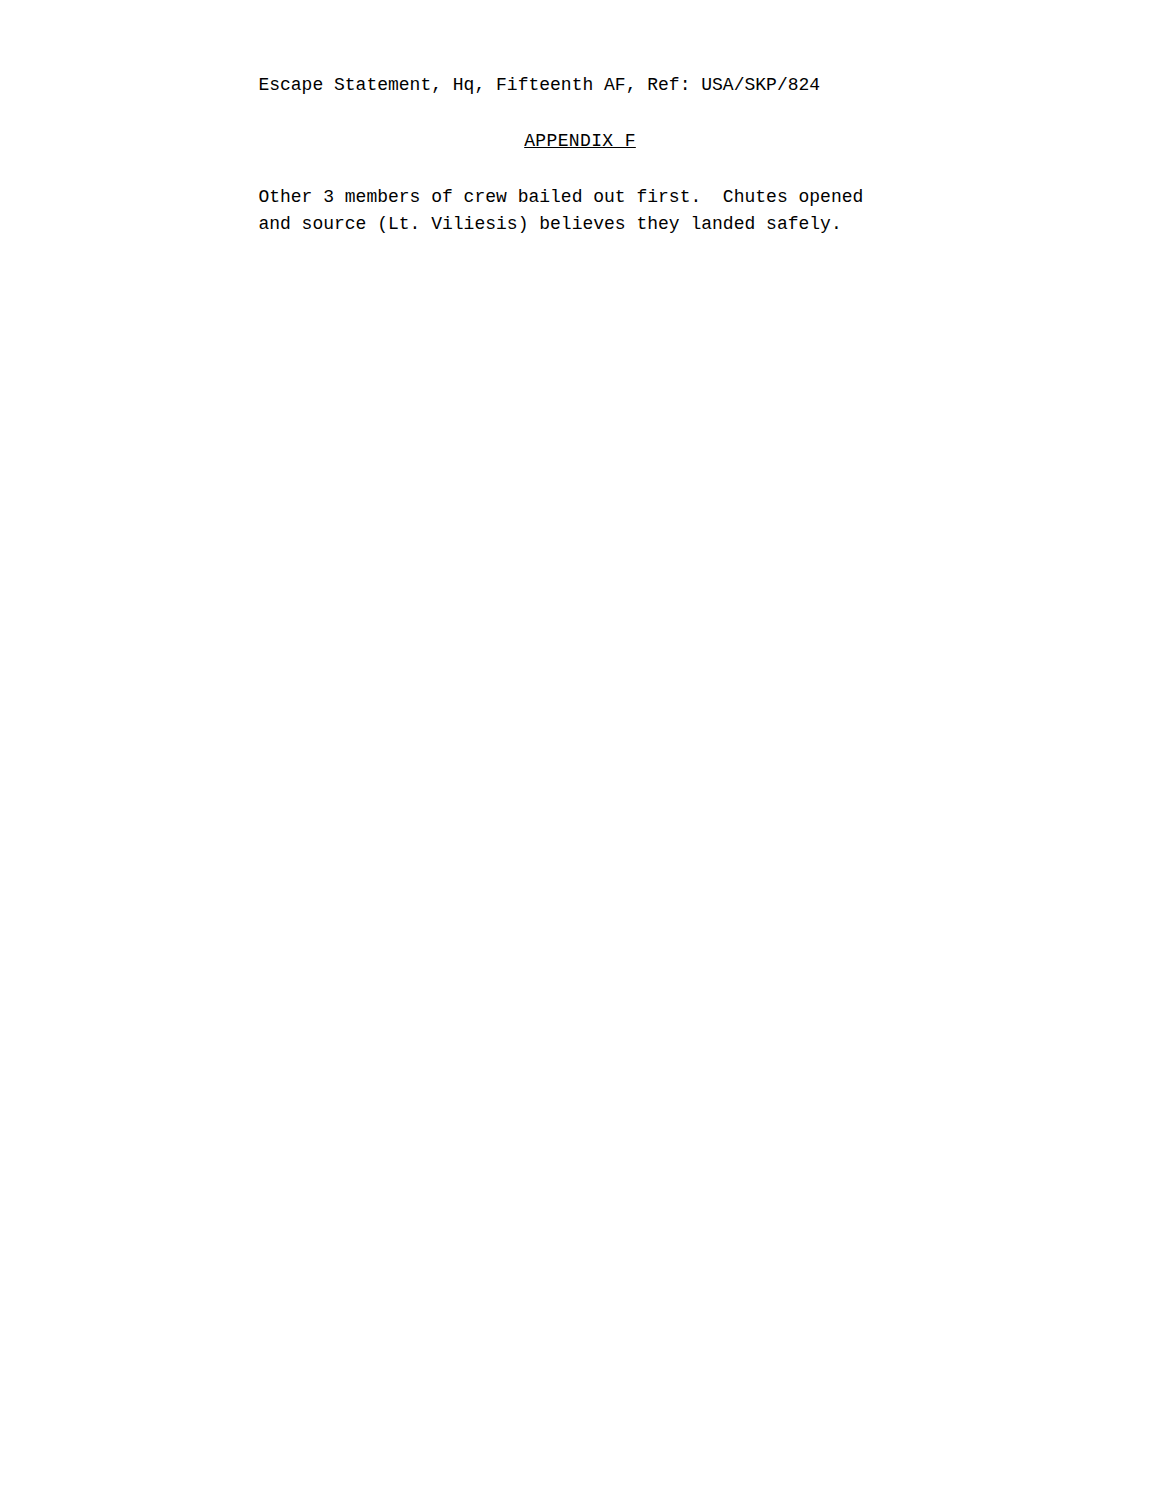Escape Statement, Hq, Fifteenth AF, Ref: USA/SKP/824
APPENDIX F
Other 3 members of crew bailed out first. Chutes opened and source (Lt. Viliesis) believes they landed safely.